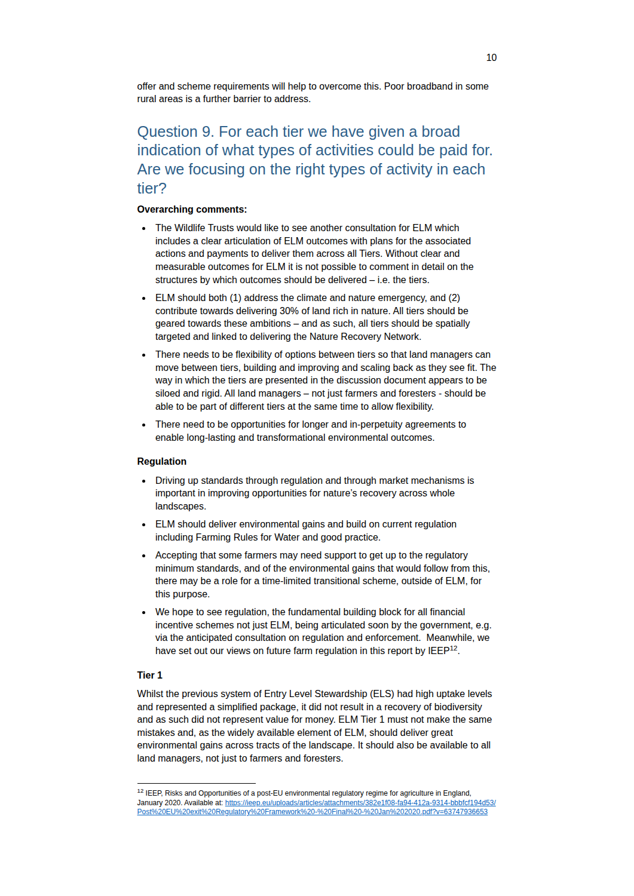10
offer and scheme requirements will help to overcome this. Poor broadband in some rural areas is a further barrier to address.
Question 9. For each tier we have given a broad indication of what types of activities could be paid for. Are we focusing on the right types of activity in each tier?
Overarching comments:
The Wildlife Trusts would like to see another consultation for ELM which includes a clear articulation of ELM outcomes with plans for the associated actions and payments to deliver them across all Tiers. Without clear and measurable outcomes for ELM it is not possible to comment in detail on the structures by which outcomes should be delivered – i.e. the tiers.
ELM should both (1) address the climate and nature emergency, and (2) contribute towards delivering 30% of land rich in nature. All tiers should be geared towards these ambitions – and as such, all tiers should be spatially targeted and linked to delivering the Nature Recovery Network.
There needs to be flexibility of options between tiers so that land managers can move between tiers, building and improving and scaling back as they see fit. The way in which the tiers are presented in the discussion document appears to be siloed and rigid. All land managers – not just farmers and foresters - should be able to be part of different tiers at the same time to allow flexibility.
There need to be opportunities for longer and in-perpetuity agreements to enable long-lasting and transformational environmental outcomes.
Regulation
Driving up standards through regulation and through market mechanisms is important in improving opportunities for nature’s recovery across whole landscapes.
ELM should deliver environmental gains and build on current regulation including Farming Rules for Water and good practice.
Accepting that some farmers may need support to get up to the regulatory minimum standards, and of the environmental gains that would follow from this, there may be a role for a time-limited transitional scheme, outside of ELM, for this purpose.
We hope to see regulation, the fundamental building block for all financial incentive schemes not just ELM, being articulated soon by the government, e.g. via the anticipated consultation on regulation and enforcement. Meanwhile, we have set out our views on future farm regulation in this report by IEEP12.
Tier 1
Whilst the previous system of Entry Level Stewardship (ELS) had high uptake levels and represented a simplified package, it did not result in a recovery of biodiversity and as such did not represent value for money. ELM Tier 1 must not make the same mistakes and, as the widely available element of ELM, should deliver great environmental gains across tracts of the landscape. It should also be available to all land managers, not just to farmers and foresters.
12 IEEP, Risks and Opportunities of a post-EU environmental regulatory regime for agriculture in England, January 2020. Available at: https://ieep.eu/uploads/articles/attachments/382e1f08-fa94-412a-9314-bbbfcf194d53/Post%20EU%20exit%20Regulatory%20Framework%20-%20Final%20-%20Jan%202020.pdf?v=63747936653